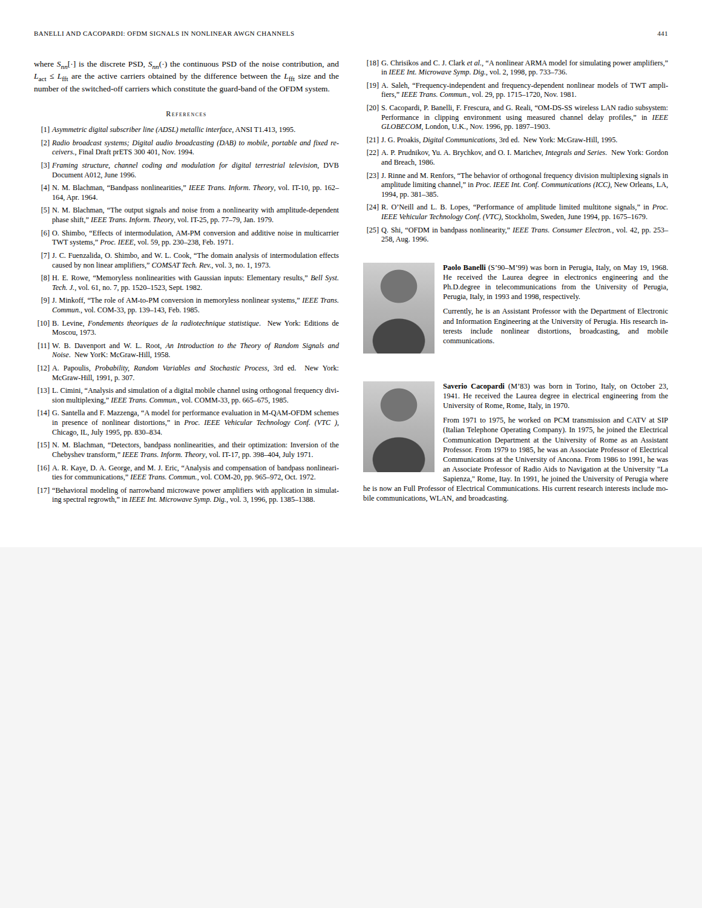Banelli and Cacopardi: OFDM signals in nonlinear AWGN channels 441
where Snn[·] is the discrete PSD, Snn(·) the continuous PSD of the noise contribution, and Lact ≤ Lfft are the active carriers obtained by the difference between the Lfft size and the number of the switched-off carriers which constitute the guard-band of the OFDM system.
References
[1] Asymmetric digital subscriber line (ADSL) metallic interface, ANSI T1.413, 1995.
[2] Radio broadcast systems; Digital audio broadcasting (DAB) to mobile, portable and fixed receivers., Final Draft prETS 300 401, Nov. 1994.
[3] Framing structure, channel coding and modulation for digital terrestrial television, DVB Document A012, June 1996.
[4] N. M. Blachman, “Bandpass nonlinearities,” IEEE Trans. Inform. Theory, vol. IT-10, pp. 162–164, Apr. 1964.
[5] N. M. Blachman, “The output signals and noise from a nonlinearity with amplitude-dependent phase shift,” IEEE Trans. Inform. Theory, vol. IT-25, pp. 77–79, Jan. 1979.
[6] O. Shimbo, “Effects of intermodulation, AM-PM conversion and additive noise in multicarrier TWT systems,” Proc. IEEE, vol. 59, pp. 230–238, Feb. 1971.
[7] J. C. Fuenzalida, O. Shimbo, and W. L. Cook, “The domain analysis of intermodulation effects caused by non linear amplifiers,” COMSAT Tech. Rev., vol. 3, no. 1, 1973.
[8] H. E. Rowe, “Memoryless nonlinearities with Gaussian inputs: Elementary results,” Bell Syst. Tech. J., vol. 61, no. 7, pp. 1520–1523, Sept. 1982.
[9] J. Minkoff, “The role of AM-to-PM conversion in memoryless nonlinear systems,” IEEE Trans. Commun., vol. COM-33, pp. 139–143, Feb. 1985.
[10] B. Levine, Fondements theoriques de la radiotechnique statistique. New York: Editions de Moscou, 1973.
[11] W. B. Davenport and W. L. Root, An Introduction to the Theory of Random Signals and Noise. New YorK: McGraw-Hill, 1958.
[12] A. Papoulis, Probability, Random Variables and Stochastic Process, 3rd ed. New York: McGraw-Hill, 1991, p. 307.
[13] L. Cimini, “Analysis and simulation of a digital mobile channel using orthogonal frequency division multiplexing,” IEEE Trans. Commun., vol. COMM-33, pp. 665–675, 1985.
[14] G. Santella and F. Mazzenga, “A model for performance evaluation in M-QAM-OFDM schemes in presence of nonlinear distortions,” in Proc. IEEE Vehicular Technology Conf. (VTC ), Chicago, IL, July 1995, pp. 830–834.
[15] N. M. Blachman, “Detectors, bandpass nonlinearities, and their optimization: Inversion of the Chebyshev transform,” IEEE Trans. Inform. Theory, vol. IT-17, pp. 398–404, July 1971.
[16] A. R. Kaye, D. A. George, and M. J. Eric, “Analysis and compensation of bandpass nonlinearities for communications,” IEEE Trans. Commun., vol. COM-20, pp. 965–972, Oct. 1972.
[17]“Behavioral modeling of narrowband microwave power amplifiers with application in simulating spectral regrowth,” in IEEE Int. Microwave Symp. Dig., vol. 3, 1996, pp. 1385–1388.
[18] G. Chrisikos and C. J. Clark et al., “A nonlinear ARMA model for simulating power amplifiers,” in IEEE Int. Microwave Symp. Dig., vol. 2, 1998, pp. 733–736.
[19] A. Saleh, “Frequency-independent and frequency-dependent nonlinear models of TWT amplifiers,” IEEE Trans. Commun., vol. 29, pp. 1715–1720, Nov. 1981.
[20] S. Cacopardi, P. Banelli, F. Frescura, and G. Reali, “OM-DS-SS wireless LAN radio subsystem: Performance in clipping environment using measured channel delay profiles,” in IEEE GLOBECOM, London, U.K., Nov. 1996, pp. 1897–1903.
[21] J. G. Proakis, Digital Communications, 3rd ed. New York: McGraw-Hill, 1995.
[22] A. P. Prudnikov, Yu. A. Brychkov, and O. I. Marichev, Integrals and Series. New York: Gordon and Breach, 1986.
[23] J. Rinne and M. Renfors, “The behavior of orthogonal frequency division multiplexing signals in amplitude limiting channel,” in Proc. IEEE Int. Conf. Communications (ICC), New Orleans, LA, 1994, pp. 381–385.
[24] R. O’Neill and L. B. Lopes, “Performance of amplitude limited multitone signals,” in Proc. IEEE Vehicular Technology Conf. (VTC), Stockholm, Sweden, June 1994, pp. 1675–1679.
[25] Q. Shi, “OFDM in bandpass nonlinearity,” IEEE Trans. Consumer Electron., vol. 42, pp. 253–258, Aug. 1996.
Paolo Banelli (S’90–M’99) was born in Perugia, Italy, on May 19, 1968. He received the Laurea degree in electronics engineering and the Ph.D.degree in telecommunications from the University of Perugia, Perugia, Italy, in 1993 and 1998, respectively.
Currently, he is an Assistant Professor with the Department of Electronic and Information Engineering at the University of Perugia. His research interests include nonlinear distortions, broadcasting, and mobile communications.
Saverio Cacopardi (M’83) was born in Torino, Italy, on October 23, 1941. He received the Laurea degree in electrical engineering from the University of Rome, Rome, Italy, in 1970.
From 1971 to 1975, he worked on PCM transmission and CATV at SIP (Italian Telephone Operating Company). In 1975, he joined the Electrical Communication Department at the University of Rome as an Assistant Professor. From 1979 to 1985, he was an Associate Professor of Electrical Communications at the University of Ancona. From 1986 to 1991, he was an Associate Professor of Radio Aids to Navigation at the University "La Sapienza," Rome, Itay. In 1991, he joined the University of Perugia where he is now an Full Professor of Electrical Communications. His current research interests include mobile communications, WLAN, and broadcasting.